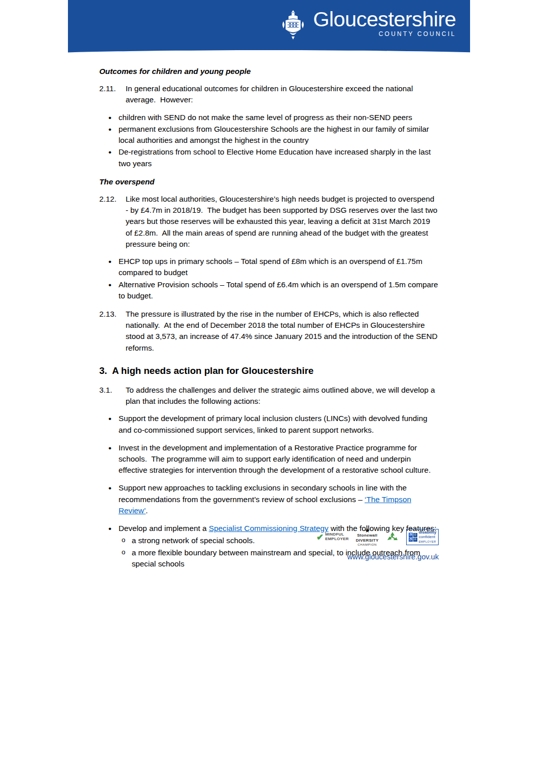Gloucestershire
COUNTY COUNCIL
Outcomes for children and young people
2.11.
In general educational outcomes for children in Gloucestershire exceed the national average. However:
children with SEND do not make the same level of progress as their non-SEND peers
permanent exclusions from Gloucestershire Schools are the highest in our family of similar local authorities and amongst the highest in the country
De-registrations from school to Elective Home Education have increased sharply in the last two years
The overspend
2.12.
Like most local authorities, Gloucestershire’s high needs budget is projected to overspend - by £4.7m in 2018/19. The budget has been supported by DSG reserves over the last two years but those reserves will be exhausted this year, leaving a deficit at 31st March 2019 of £2.8m. All the main areas of spend are running ahead of the budget with the greatest pressure being on:
EHCP top ups in primary schools – Total spend of £8m which is an overspend of £1.75m compared to budget
Alternative Provision schools – Total spend of £6.4m which is an overspend of 1.5m compare to budget.
2.13.
The pressure is illustrated by the rise in the number of EHCPs, which is also reflected nationally. At the end of December 2018 the total number of EHCPs in Gloucestershire stood at 3,573, an increase of 47.4% since January 2015 and the introduction of the SEND reforms.
3. A high needs action plan for Gloucestershire
3.1.
To address the challenges and deliver the strategic aims outlined above, we will develop a plan that includes the following actions:
Support the development of primary local inclusion clusters (LINCs) with devolved funding and co-commissioned support services, linked to parent support networks.
Invest in the development and implementation of a Restorative Practice programme for schools. The programme will aim to support early identification of need and underpin effective strategies for intervention through the development of a restorative school culture.
Support new approaches to tackling exclusions in secondary schools in line with the recommendations from the government’s review of school exclusions – ‘The Timpson Review’.
Develop and implement a Specialist Commissioning Strategy with the following key features:
a strong network of special schools.
a more flexible boundary between mainstream and special, to include outreach from special schools
✔ MINDFUL
EMPLOYER
★ Stonewall
DIVERSITY
CHAMPION
♿
☺
♿
☺
disability
confident
EMPLOYER
www.gloucestershire.gov.uk